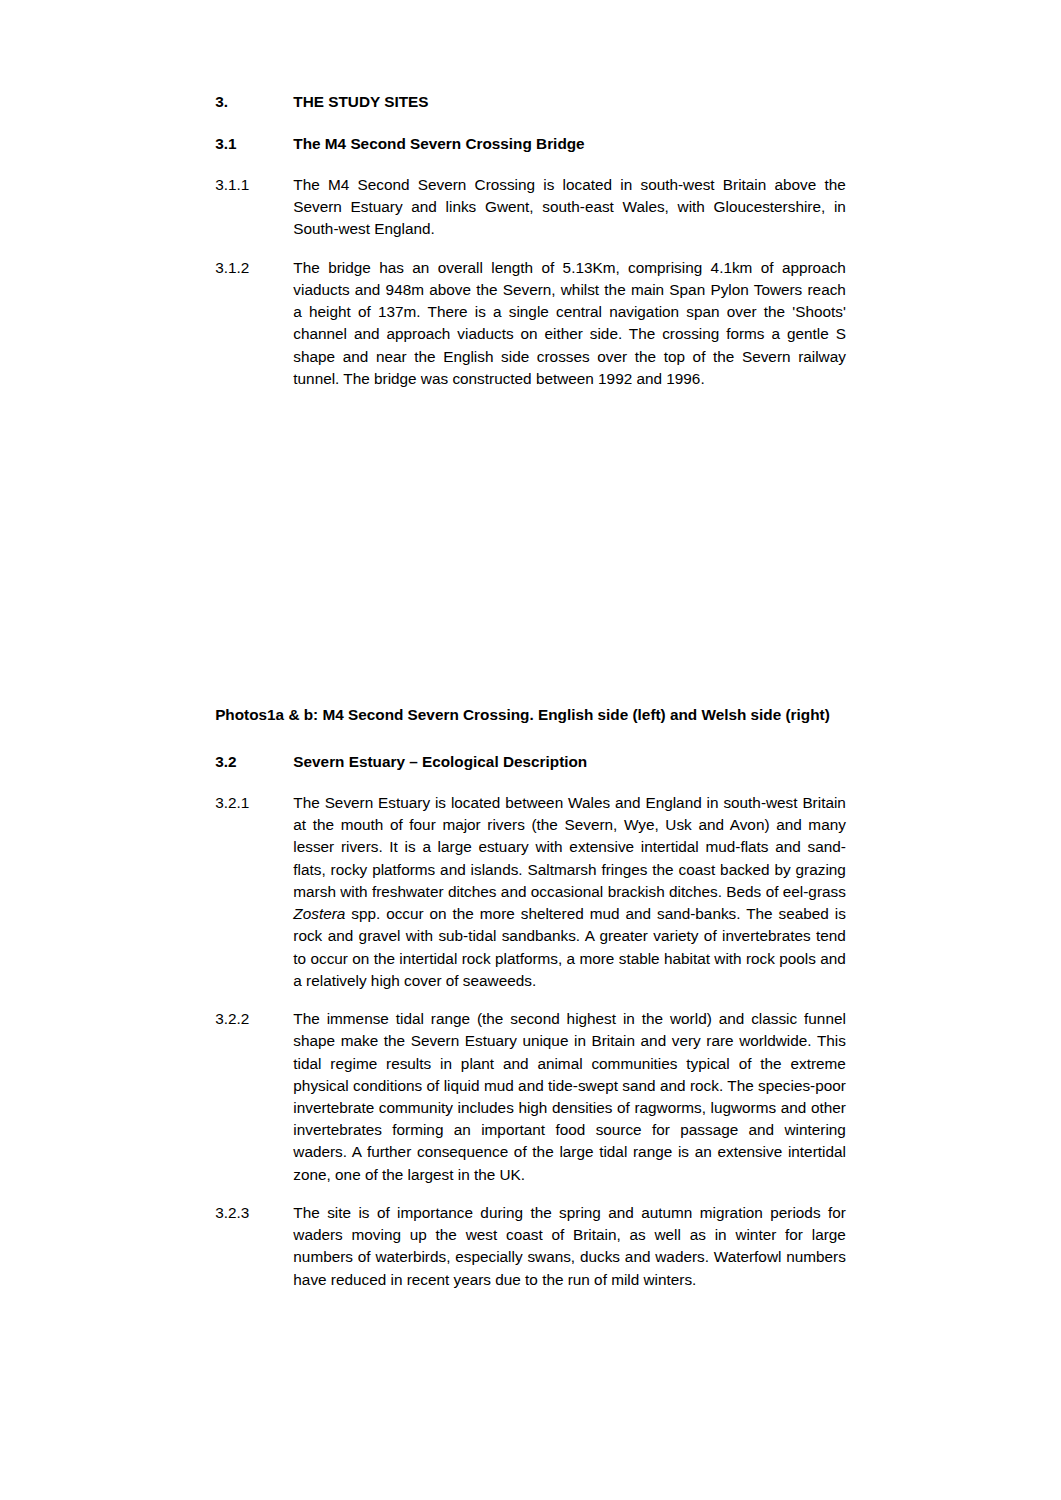3.
THE STUDY SITES
3.1
The M4 Second Severn Crossing Bridge
3.1.1
The M4 Second Severn Crossing is located in south-west Britain above the Severn Estuary and links Gwent, south-east Wales, with Gloucestershire, in South-west England.
3.1.2
The bridge has an overall length of 5.13Km, comprising 4.1km of approach viaducts and 948m above the Severn, whilst the main Span Pylon Towers reach a height of 137m. There is a single central navigation span over the 'Shoots' channel and approach viaducts on either side. The crossing forms a gentle S shape and near the English side crosses over the top of the Severn railway tunnel. The bridge was constructed between 1992 and 1996.
Photos1a & b: M4 Second Severn Crossing. English side (left) and Welsh side (right)
3.2
Severn Estuary – Ecological Description
3.2.1
The Severn Estuary is located between Wales and England in south-west Britain at the mouth of four major rivers (the Severn, Wye, Usk and Avon) and many lesser rivers. It is a large estuary with extensive intertidal mud-flats and sand-flats, rocky platforms and islands. Saltmarsh fringes the coast backed by grazing marsh with freshwater ditches and occasional brackish ditches. Beds of eel-grass Zostera spp. occur on the more sheltered mud and sand-banks. The seabed is rock and gravel with sub-tidal sandbanks. A greater variety of invertebrates tend to occur on the intertidal rock platforms, a more stable habitat with rock pools and a relatively high cover of seaweeds.
3.2.2
The immense tidal range (the second highest in the world) and classic funnel shape make the Severn Estuary unique in Britain and very rare worldwide. This tidal regime results in plant and animal communities typical of the extreme physical conditions of liquid mud and tide-swept sand and rock. The species-poor invertebrate community includes high densities of ragworms, lugworms and other invertebrates forming an important food source for passage and wintering waders. A further consequence of the large tidal range is an extensive intertidal zone, one of the largest in the UK.
3.2.3
The site is of importance during the spring and autumn migration periods for waders moving up the west coast of Britain, as well as in winter for large numbers of waterbirds, especially swans, ducks and waders. Waterfowl numbers have reduced in recent years due to the run of mild winters.